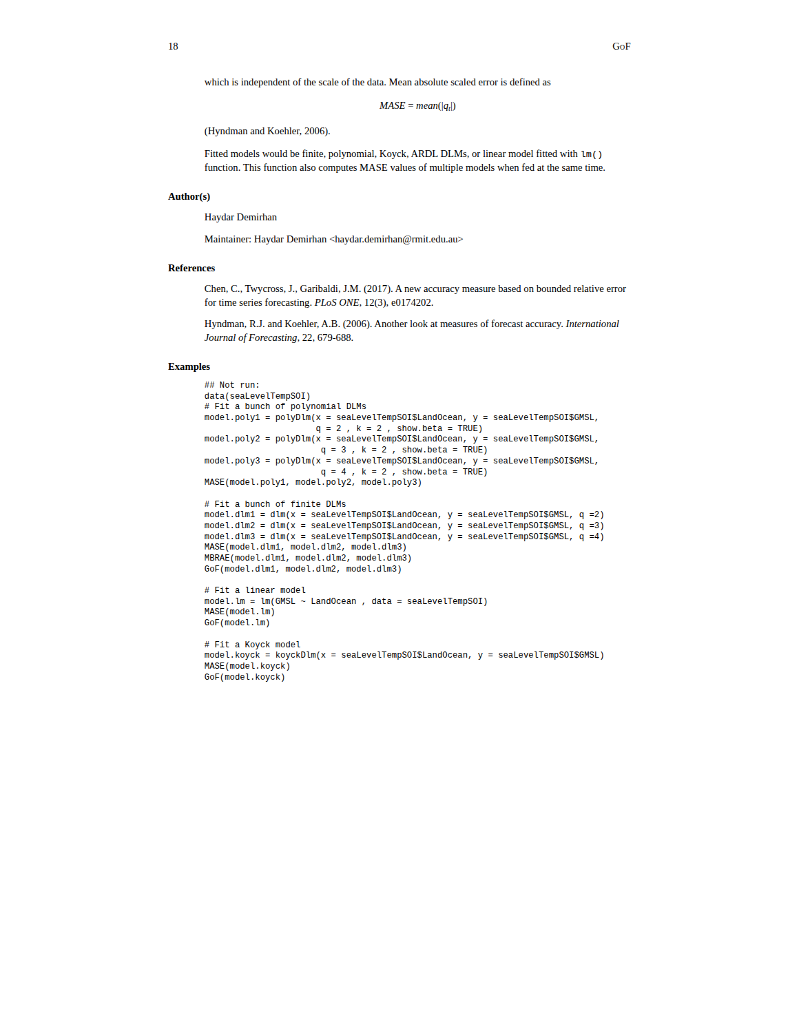18 GoF
which is independent of the scale of the data. Mean absolute scaled error is defined as
MASE = mean(|qt|)
(Hyndman and Koehler, 2006).
Fitted models would be finite, polynomial, Koyck, ARDL DLMs, or linear model fitted with lm() function. This function also computes MASE values of multiple models when fed at the same time.
Author(s)
Haydar Demirhan
Maintainer: Haydar Demirhan <haydar.demirhan@rmit.edu.au>
References
Chen, C., Twycross, J., Garibaldi, J.M. (2017). A new accuracy measure based on bounded relative error for time series forecasting. PLoS ONE, 12(3), e0174202.
Hyndman, R.J. and Koehler, A.B. (2006). Another look at measures of forecast accuracy. International Journal of Forecasting, 22, 679-688.
Examples
## Not run:
data(seaLevelTempSOI)
# Fit a bunch of polynomial DLMs
model.poly1 = polyDlm(x = seaLevelTempSOI$LandOcean, y = seaLevelTempSOI$GMSL,
                      q = 2 , k = 2 , show.beta = TRUE)
model.poly2 = polyDlm(x = seaLevelTempSOI$LandOcean, y = seaLevelTempSOI$GMSL,
                       q = 3 , k = 2 , show.beta = TRUE)
model.poly3 = polyDlm(x = seaLevelTempSOI$LandOcean, y = seaLevelTempSOI$GMSL,
                       q = 4 , k = 2 , show.beta = TRUE)
MASE(model.poly1, model.poly2, model.poly3)

# Fit a bunch of finite DLMs
model.dlm1 = dlm(x = seaLevelTempSOI$LandOcean, y = seaLevelTempSOI$GMSL, q =2)
model.dlm2 = dlm(x = seaLevelTempSOI$LandOcean, y = seaLevelTempSOI$GMSL, q =3)
model.dlm3 = dlm(x = seaLevelTempSOI$LandOcean, y = seaLevelTempSOI$GMSL, q =4)
MASE(model.dlm1, model.dlm2, model.dlm3)
MBRAE(model.dlm1, model.dlm2, model.dlm3)
GoF(model.dlm1, model.dlm2, model.dlm3)

# Fit a linear model
model.lm = lm(GMSL ~ LandOcean , data = seaLevelTempSOI)
MASE(model.lm)
GoF(model.lm)

# Fit a Koyck model
model.koyck = koyckDlm(x = seaLevelTempSOI$LandOcean, y = seaLevelTempSOI$GMSL)
MASE(model.koyck)
GoF(model.koyck)